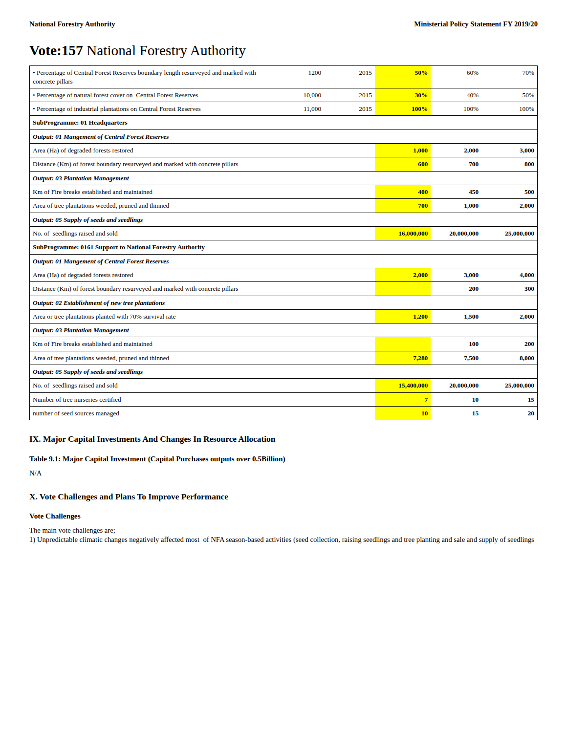National Forestry Authority
Ministerial Policy Statement FY 2019/20
Vote:157 National Forestry Authority
| • Percentage of Central Forest Reserves boundary length resurveyed and marked with concrete pillars | 1200 | 2015 | 50% | 60% | 70% |
| • Percentage of natural forest cover on Central Forest Reserves | 10,000 | 2015 | 30% | 40% | 50% |
| • Percentage of industrial plantations on Central Forest Reserves | 11,000 | 2015 | 100% | 100% | 100% |
| SubProgramme: 01 Headquarters |
| Output: 01 Mangement of Central Forest Reserves |
| Area (Ha) of degraded forests restored | | | 1,000 | 2,000 | 3,000 |
| Distance (Km) of forest boundary resurveyed and marked with concrete pillars | | | 600 | 700 | 800 |
| Output: 03 Plantation Management |
| Km of Fire breaks established and maintained | | | 400 | 450 | 500 |
| Area of tree plantations weeded, pruned and thinned | | | 700 | 1,000 | 2,000 |
| Output: 05 Supply of seeds and seedlings |
| No. of seedlings raised and sold | | | 16,000,000 | 20,000,000 | 25,000,000 |
| SubProgramme: 0161 Support to National Forestry Authority |
| Output: 01 Mangement of Central Forest Reserves |
| Area (Ha) of degraded forests restored | | | 2,000 | 3,000 | 4,000 |
| Distance (Km) of forest boundary resurveyed and marked with concrete pillars | | | | 200 | 300 |
| Output: 02 Establishment of new tree plantations |
| Area or tree plantations planted with 70% survival rate | | | 1,200 | 1,500 | 2,000 |
| Output: 03 Plantation Management |
| Km of Fire breaks established and maintained | | | | 100 | 200 |
| Area of tree plantations weeded, pruned and thinned | | | 7,280 | 7,500 | 8,000 |
| Output: 05 Supply of seeds and seedlings |
| No. of seedlings raised and sold | | | 15,400,000 | 20,000,000 | 25,000,000 |
| Number of tree nurseries certified | | | 7 | 10 | 15 |
| number of seed sources managed | | | 10 | 15 | 20 |
IX. Major Capital Investments And Changes In Resource Allocation
Table 9.1: Major Capital Investment (Capital Purchases outputs over 0.5Billion)
N/A
X. Vote Challenges and Plans To Improve Performance
Vote Challenges
The main vote challenges are;
1) Unpredictable climatic changes negatively affected most of NFA season-based activities (seed collection, raising seedlings and tree planting and sale and supply of seedlings